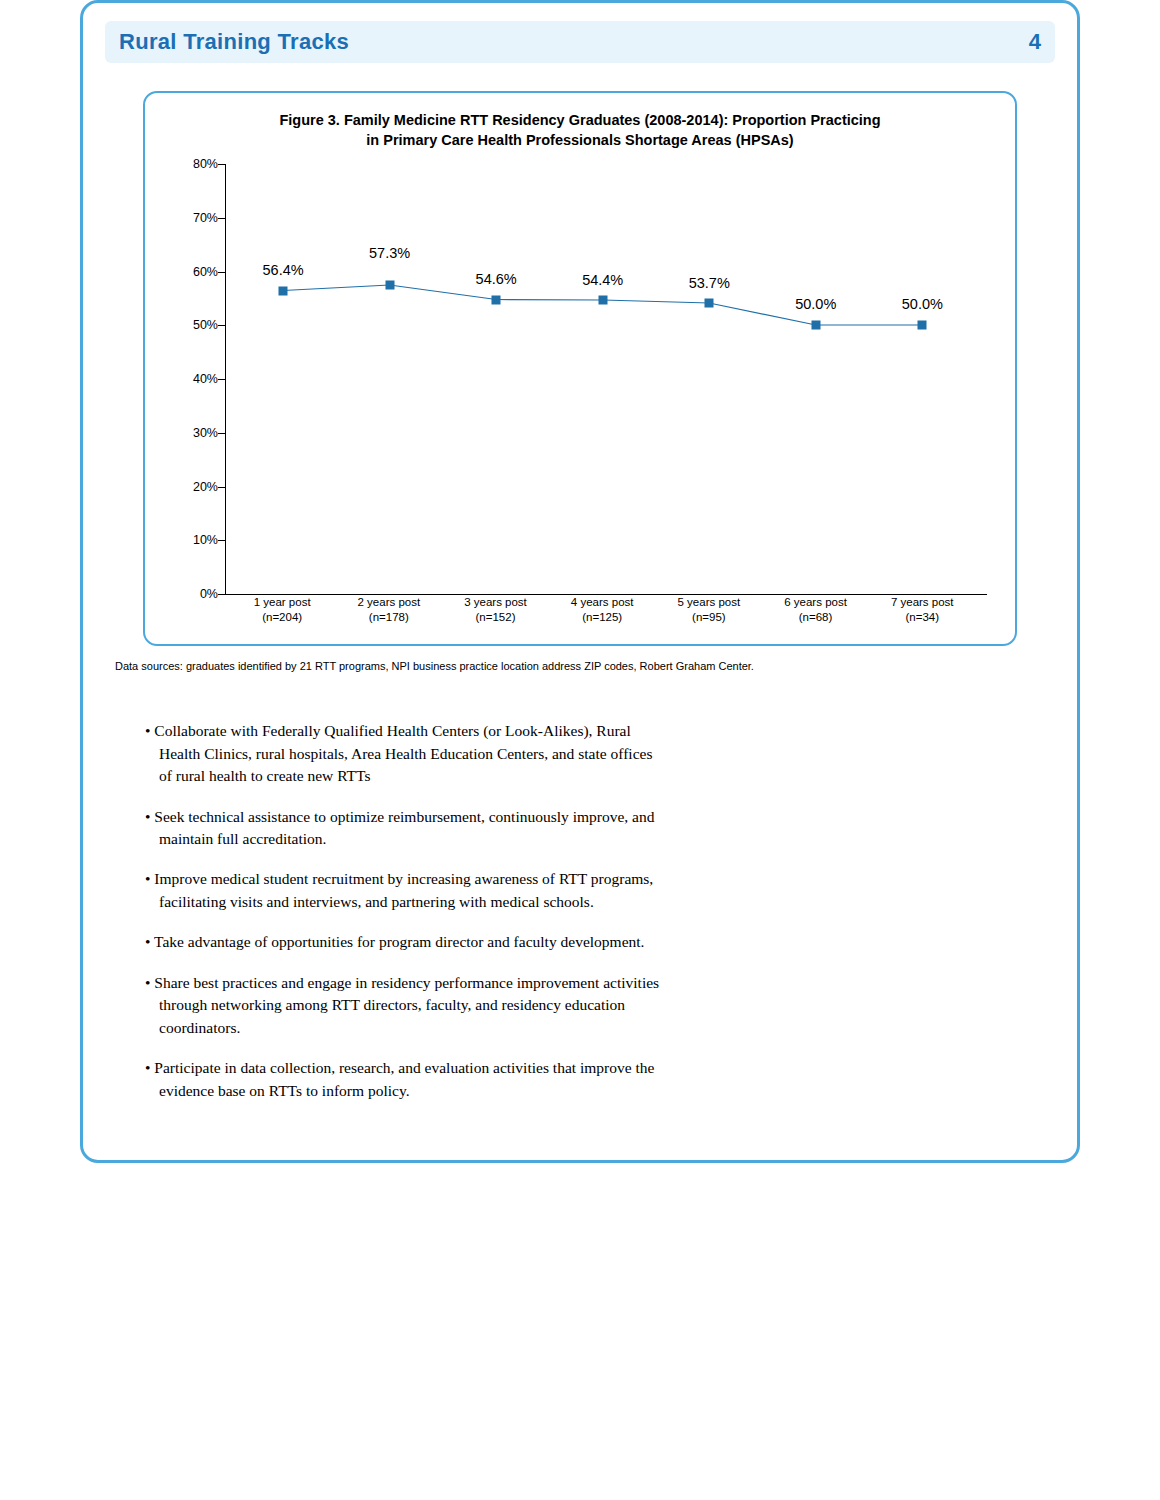Rural Training Tracks
4
Figure 3. Family Medicine RTT Residency Graduates (2008-2014): Proportion Practicing
in Primary Care Health Professionals Shortage Areas (HPSAs)
80%
70%
60%
50%
40%
30%
20%
10%
0%
56.4%
57.3%
54.6%
54.4%
53.7%
50.0%
50.0%
1 year post
(n=204)
2 years post
(n=178)
3 years post
(n=152)
4 years post
(n=125)
5 years post
(n=95)
6 years post
(n=68)
7 years post
(n=34)
Data sources: graduates identified by 21 RTT programs, NPI business practice location address ZIP codes, Robert Graham Center.
• Collaborate with Federally Qualified Health Centers (or Look-Alikes), Rural Health Clinics, rural hospitals, Area Health Education Centers, and state offices of rural health to create new RTTs
• Seek technical assistance to optimize reimbursement, continuously improve, and maintain full accreditation.
• Improve medical student recruitment by increasing awareness of RTT programs, facilitating visits and interviews, and partnering with medical schools.
• Take advantage of opportunities for program director and faculty development.
• Share best practices and engage in residency performance improvement activities through networking among RTT directors, faculty, and residency education coordinators.
• Participate in data collection, research, and evaluation activities that improve the evidence base on RTTs to inform policy.